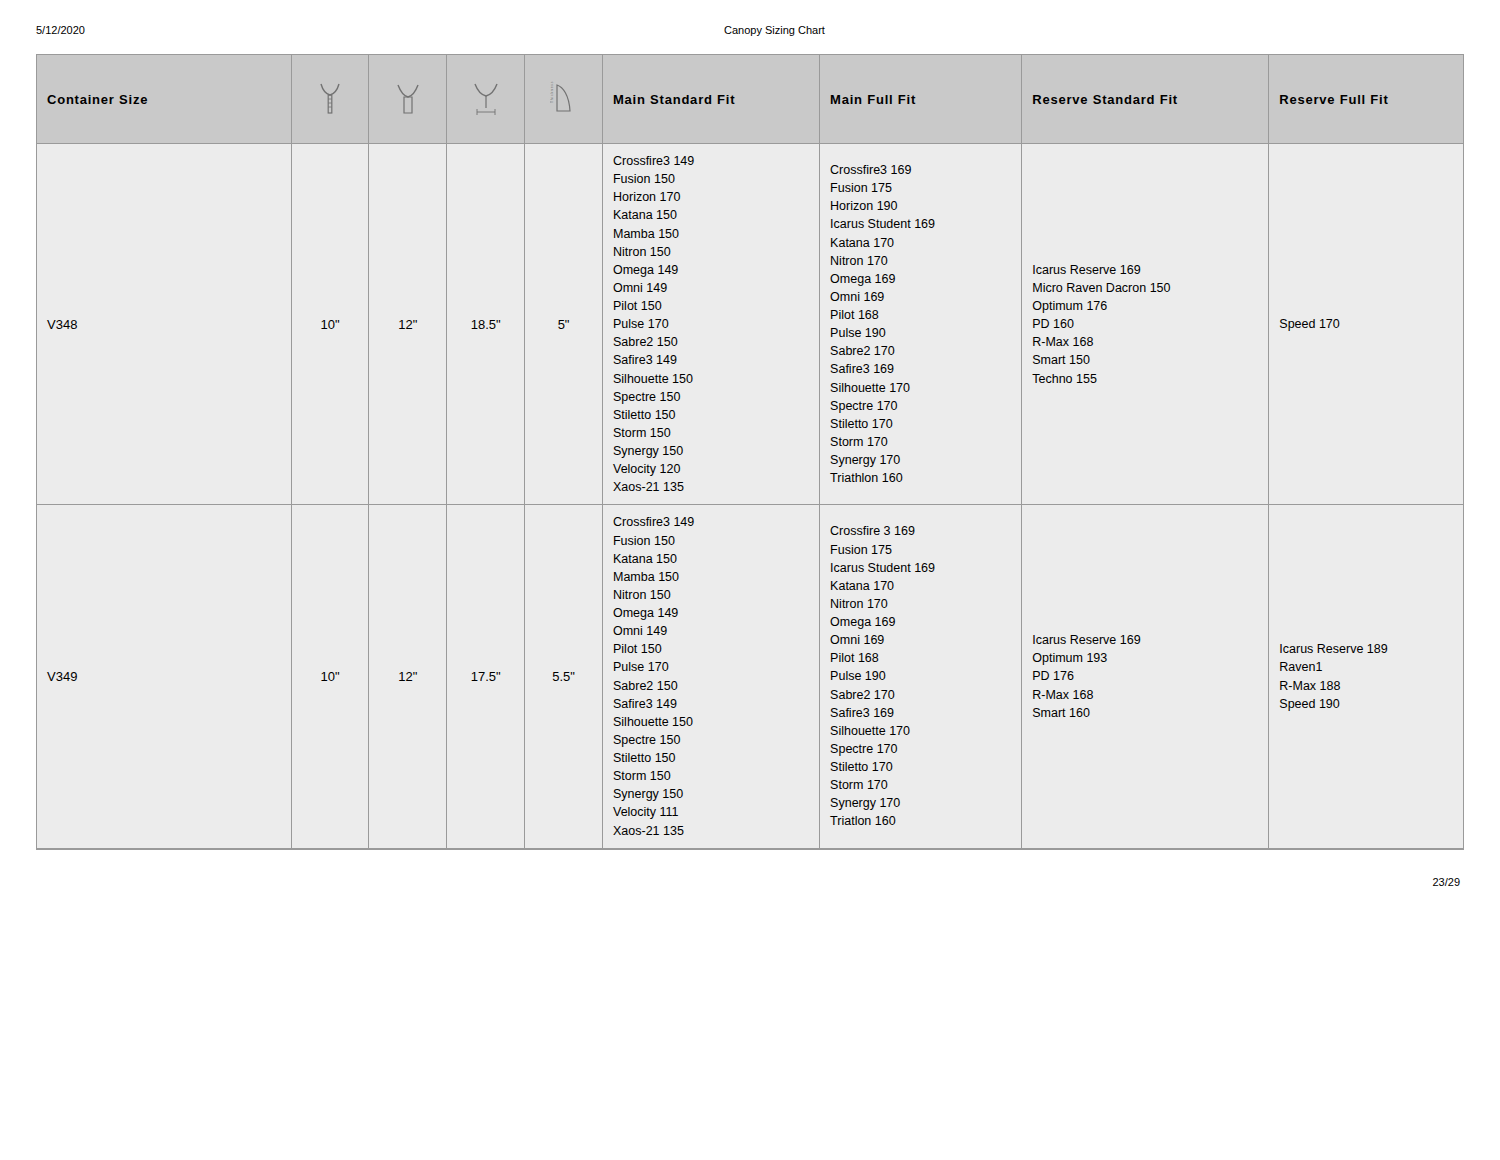5/12/2020 Canopy Sizing Chart
| Container Size | | | | Thickness | Main Standard Fit | Main Full Fit | Reserve Standard Fit | Reserve Full Fit |
| --- | --- | --- | --- | --- | --- | --- | --- | --- |
| V348 | 10" | 12" | 18.5" | 5" | Crossfire3 149 Fusion 150 Horizon 170 Katana 150 Mamba 150 Nitron 150 Omega 149 Omni 149 Pilot 150 Pulse 170 Sabre2 150 Safire3 149 Silhouette 150 Spectre 150 Stiletto 150 Storm 150 Synergy 150 Velocity 120 Xaos-21 135 | Crossfire3 169 Fusion 175 Horizon 190 Icarus Student 169 Katana 170 Nitron 170 Omega 169 Omni 169 Pilot 168 Pulse 190 Sabre2 170 Safire3 169 Silhouette 170 Spectre 170 Stiletto 170 Storm 170 Synergy 170 Triathlon 160 | Icarus Reserve 169 Micro Raven Dacron 150 Optimum 176 PD 160 R-Max 168 Smart 150 Techno 155 | Speed 170 |
| V349 | 10" | 12" | 17.5" | 5.5" | Crossfire3 149 Fusion 150 Katana 150 Mamba 150 Nitron 150 Omega 149 Omni 149 Pilot 150 Pulse 170 Sabre2 150 Safire3 149 Silhouette 150 Spectre 150 Stiletto 150 Storm 150 Synergy 150 Velocity 111 Xaos-21 135 | Crossfire 3 169 Fusion 175 Icarus Student 169 Katana 170 Nitron 170 Omega 169 Omni 169 Pilot 168 Pulse 190 Sabre2 170 Safire3 169 Silhouette 170 Spectre 170 Stiletto 170 Storm 170 Synergy 170 Triatlon 160 | Icarus Reserve 169 Optimum 193 PD 176 R-Max 168 Smart 160 | Icarus Reserve 189 Raven1 R-Max 188 Speed 190 |
23/29